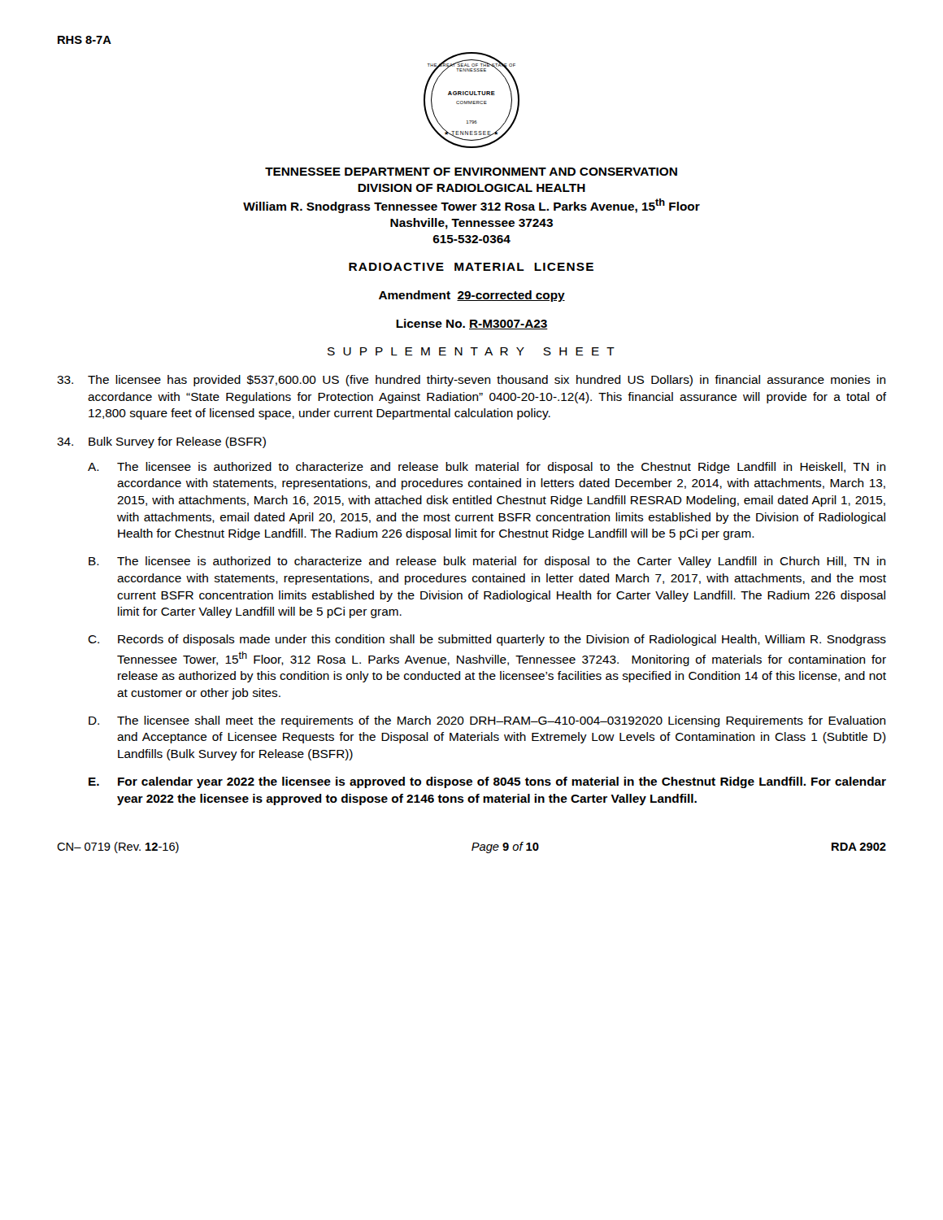RHS 8-7A
THE GREAT SEAL OF THE STATE OF TENNESSEE
AGRICULTURE
COMMERCE
1796
★ TENNESSEE ★
TENNESSEE DEPARTMENT OF ENVIRONMENT AND CONSERVATION DIVISION OF RADIOLOGICAL HEALTH William R. Snodgrass Tennessee Tower 312 Rosa L. Parks Avenue, 15th Floor Nashville, Tennessee 37243 615-532-0364
RADIOACTIVE MATERIAL LICENSE
Amendment 29-corrected copy
License No. R-M3007-A23
S U P P L E M E N T A R Y S H E E T
33. The licensee has provided $537,600.00 US (five hundred thirty-seven thousand six hundred US Dollars) in financial assurance monies in accordance with “State Regulations for Protection Against Radiation” 0400-20-10-.12(4). This financial assurance will provide for a total of 12,800 square feet of licensed space, under current Departmental calculation policy.
34. Bulk Survey for Release (BSFR)
A. The licensee is authorized to characterize and release bulk material for disposal to the Chestnut Ridge Landfill in Heiskell, TN in accordance with statements, representations, and procedures contained in letters dated December 2, 2014, with attachments, March 13, 2015, with attachments, March 16, 2015, with attached disk entitled Chestnut Ridge Landfill RESRAD Modeling, email dated April 1, 2015, with attachments, email dated April 20, 2015, and the most current BSFR concentration limits established by the Division of Radiological Health for Chestnut Ridge Landfill. The Radium 226 disposal limit for Chestnut Ridge Landfill will be 5 pCi per gram.
B. The licensee is authorized to characterize and release bulk material for disposal to the Carter Valley Landfill in Church Hill, TN in accordance with statements, representations, and procedures contained in letter dated March 7, 2017, with attachments, and the most current BSFR concentration limits established by the Division of Radiological Health for Carter Valley Landfill. The Radium 226 disposal limit for Carter Valley Landfill will be 5 pCi per gram.
C. Records of disposals made under this condition shall be submitted quarterly to the Division of Radiological Health, William R. Snodgrass Tennessee Tower, 15th Floor, 312 Rosa L. Parks Avenue, Nashville, Tennessee 37243. Monitoring of materials for contamination for release as authorized by this condition is only to be conducted at the licensee’s facilities as specified in Condition 14 of this license, and not at customer or other job sites.
D. The licensee shall meet the requirements of the March 2020 DRH–RAM–G–410-004–03192020 Licensing Requirements for Evaluation and Acceptance of Licensee Requests for the Disposal of Materials with Extremely Low Levels of Contamination in Class 1 (Subtitle D) Landfills (Bulk Survey for Release (BSFR))
E. For calendar year 2022 the licensee is approved to dispose of 8045 tons of material in the Chestnut Ridge Landfill. For calendar year 2022 the licensee is approved to dispose of 2146 tons of material in the Carter Valley Landfill.
CN– 0719 (Rev. 12-16)
Page 9 of 10
RDA 2902